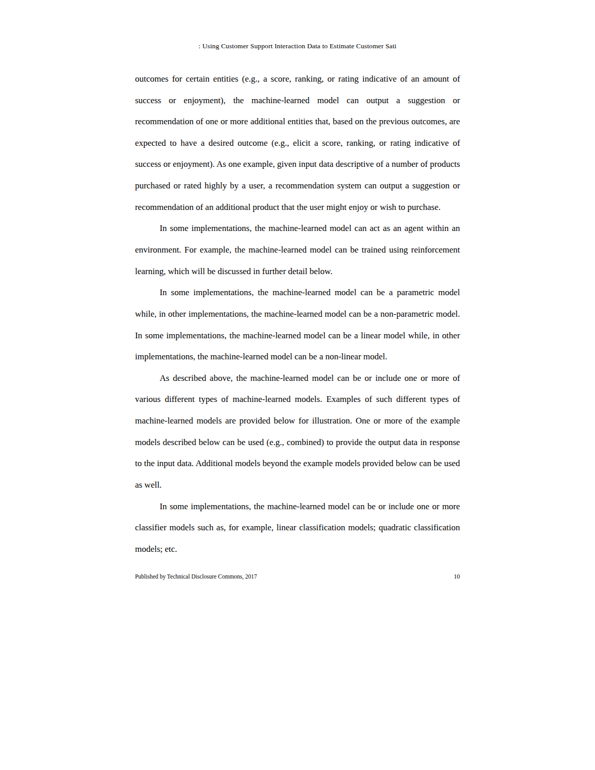: Using Customer Support Interaction Data to Estimate Customer Sati
outcomes for certain entities (e.g., a score, ranking, or rating indicative of an amount of success or enjoyment), the machine-learned model can output a suggestion or recommendation of one or more additional entities that, based on the previous outcomes, are expected to have a desired outcome (e.g., elicit a score, ranking, or rating indicative of success or enjoyment). As one example, given input data descriptive of a number of products purchased or rated highly by a user, a recommendation system can output a suggestion or recommendation of an additional product that the user might enjoy or wish to purchase.
In some implementations, the machine-learned model can act as an agent within an environment. For example, the machine-learned model can be trained using reinforcement learning, which will be discussed in further detail below.
In some implementations, the machine-learned model can be a parametric model while, in other implementations, the machine-learned model can be a non-parametric model. In some implementations, the machine-learned model can be a linear model while, in other implementations, the machine-learned model can be a non-linear model.
As described above, the machine-learned model can be or include one or more of various different types of machine-learned models. Examples of such different types of machine-learned models are provided below for illustration. One or more of the example models described below can be used (e.g., combined) to provide the output data in response to the input data. Additional models beyond the example models provided below can be used as well.
In some implementations, the machine-learned model can be or include one or more classifier models such as, for example, linear classification models; quadratic classification models; etc.
Published by Technical Disclosure Commons, 2017
10